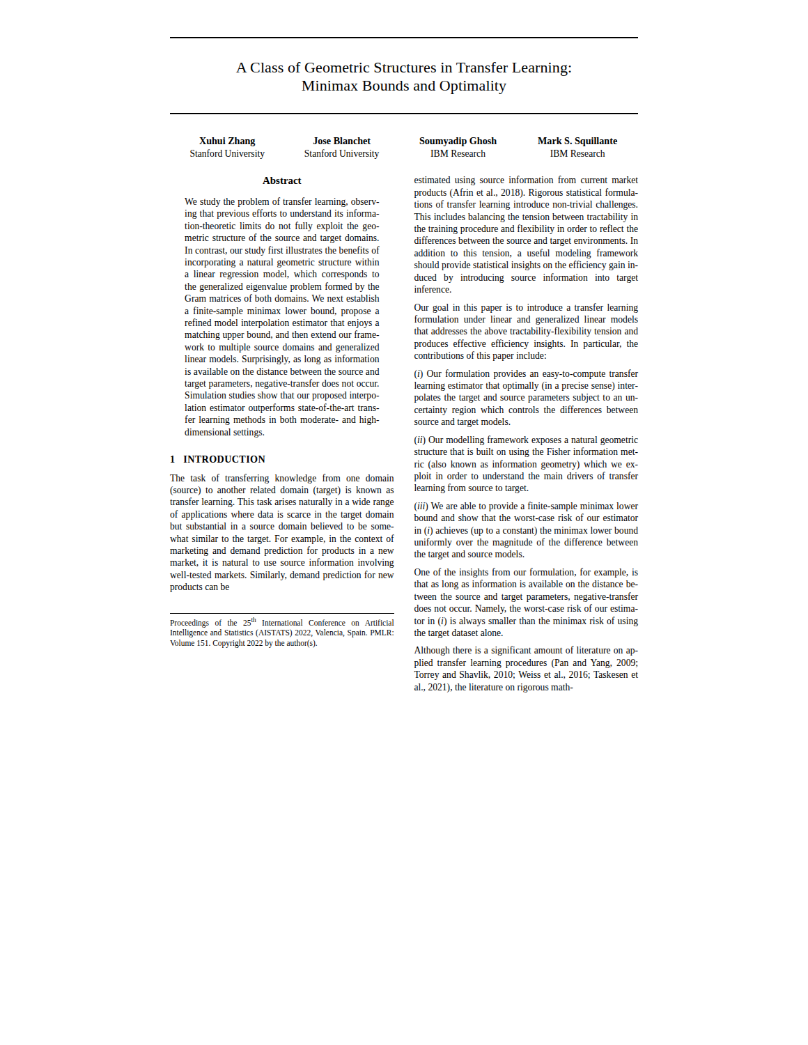A Class of Geometric Structures in Transfer Learning:
Minimax Bounds and Optimality
| Xuhui Zhang Stanford University | Jose Blanchet Stanford University | Soumyadip Ghosh IBM Research | Mark S. Squillante IBM Research |
Abstract
We study the problem of transfer learning, observing that previous efforts to understand its information-theoretic limits do not fully exploit the geometric structure of the source and target domains. In contrast, our study first illustrates the benefits of incorporating a natural geometric structure within a linear regression model, which corresponds to the generalized eigenvalue problem formed by the Gram matrices of both domains. We next establish a finite-sample minimax lower bound, propose a refined model interpolation estimator that enjoys a matching upper bound, and then extend our framework to multiple source domains and generalized linear models. Surprisingly, as long as information is available on the distance between the source and target parameters, negative-transfer does not occur. Simulation studies show that our proposed interpolation estimator outperforms state-of-the-art transfer learning methods in both moderate- and high-dimensional settings.
1 INTRODUCTION
The task of transferring knowledge from one domain (source) to another related domain (target) is known as transfer learning. This task arises naturally in a wide range of applications where data is scarce in the target domain but substantial in a source domain believed to be somewhat similar to the target. For example, in the context of marketing and demand prediction for products in a new market, it is natural to use source information involving well-tested markets. Similarly, demand prediction for new products can be
Proceedings of the 25th International Conference on Artificial Intelligence and Statistics (AISTATS) 2022, Valencia, Spain. PMLR: Volume 151. Copyright 2022 by the author(s).
estimated using source information from current market products (Afrin et al., 2018). Rigorous statistical formulations of transfer learning introduce non-trivial challenges. This includes balancing the tension between tractability in the training procedure and flexibility in order to reflect the differences between the source and target environments. In addition to this tension, a useful modeling framework should provide statistical insights on the efficiency gain induced by introducing source information into target inference.
Our goal in this paper is to introduce a transfer learning formulation under linear and generalized linear models that addresses the above tractability-flexibility tension and produces effective efficiency insights. In particular, the contributions of this paper include:
(i) Our formulation provides an easy-to-compute transfer learning estimator that optimally (in a precise sense) interpolates the target and source parameters subject to an uncertainty region which controls the differences between source and target models.
(ii) Our modelling framework exposes a natural geometric structure that is built on using the Fisher information metric (also known as information geometry) which we exploit in order to understand the main drivers of transfer learning from source to target.
(iii) We are able to provide a finite-sample minimax lower bound and show that the worst-case risk of our estimator in (i) achieves (up to a constant) the minimax lower bound uniformly over the magnitude of the difference between the target and source models.
One of the insights from our formulation, for example, is that as long as information is available on the distance between the source and target parameters, negative-transfer does not occur. Namely, the worst-case risk of our estimator in (i) is always smaller than the minimax risk of using the target dataset alone.
Although there is a significant amount of literature on applied transfer learning procedures (Pan and Yang, 2009; Torrey and Shavlik, 2010; Weiss et al., 2016; Taskesen et al., 2021), the literature on rigorous math-